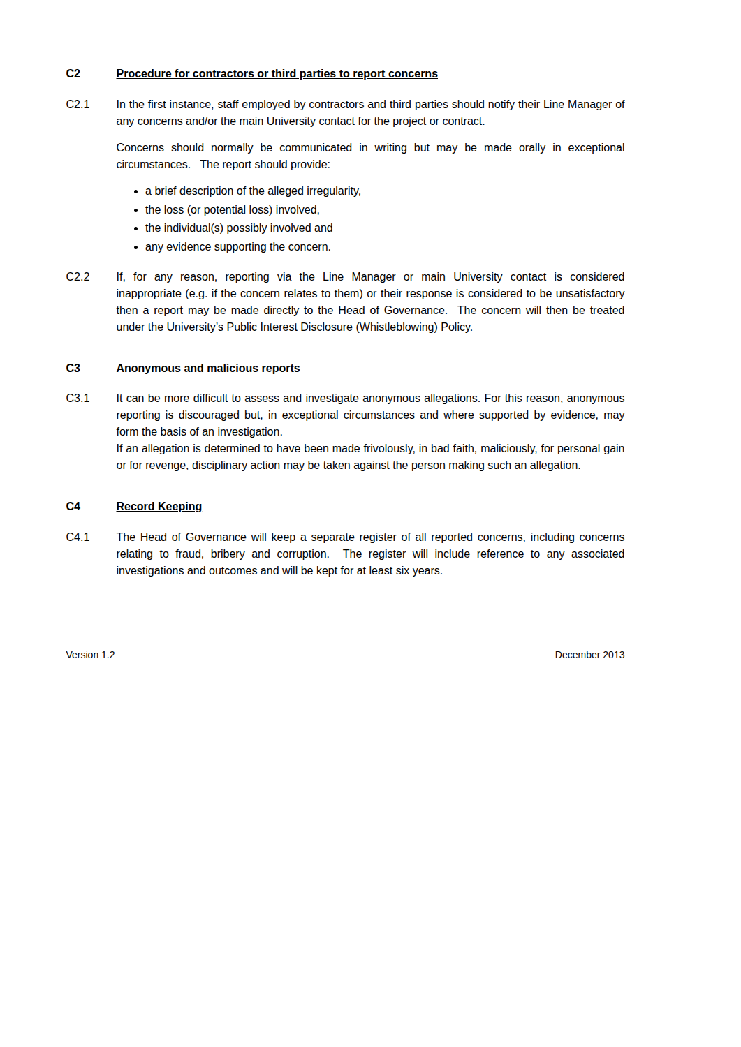C2 Procedure for contractors or third parties to report concerns
C2.1
In the first instance, staff employed by contractors and third parties should notify their Line Manager of any concerns and/or the main University contact for the project or contract.
Concerns should normally be communicated in writing but may be made orally in exceptional circumstances. The report should provide:
a brief description of the alleged irregularity,
the loss (or potential loss) involved,
the individual(s) possibly involved and
any evidence supporting the concern.
C2.2
If, for any reason, reporting via the Line Manager or main University contact is considered inappropriate (e.g. if the concern relates to them) or their response is considered to be unsatisfactory then a report may be made directly to the Head of Governance. The concern will then be treated under the University’s Public Interest Disclosure (Whistleblowing) Policy.
C3 Anonymous and malicious reports
C3.1
It can be more difficult to assess and investigate anonymous allegations. For this reason, anonymous reporting is discouraged but, in exceptional circumstances and where supported by evidence, may form the basis of an investigation.
If an allegation is determined to have been made frivolously, in bad faith, maliciously, for personal gain or for revenge, disciplinary action may be taken against the person making such an allegation.
C4 Record Keeping
C4.1
The Head of Governance will keep a separate register of all reported concerns, including concerns relating to fraud, bribery and corruption. The register will include reference to any associated investigations and outcomes and will be kept for at least six years.
Version 1.2 December 2013